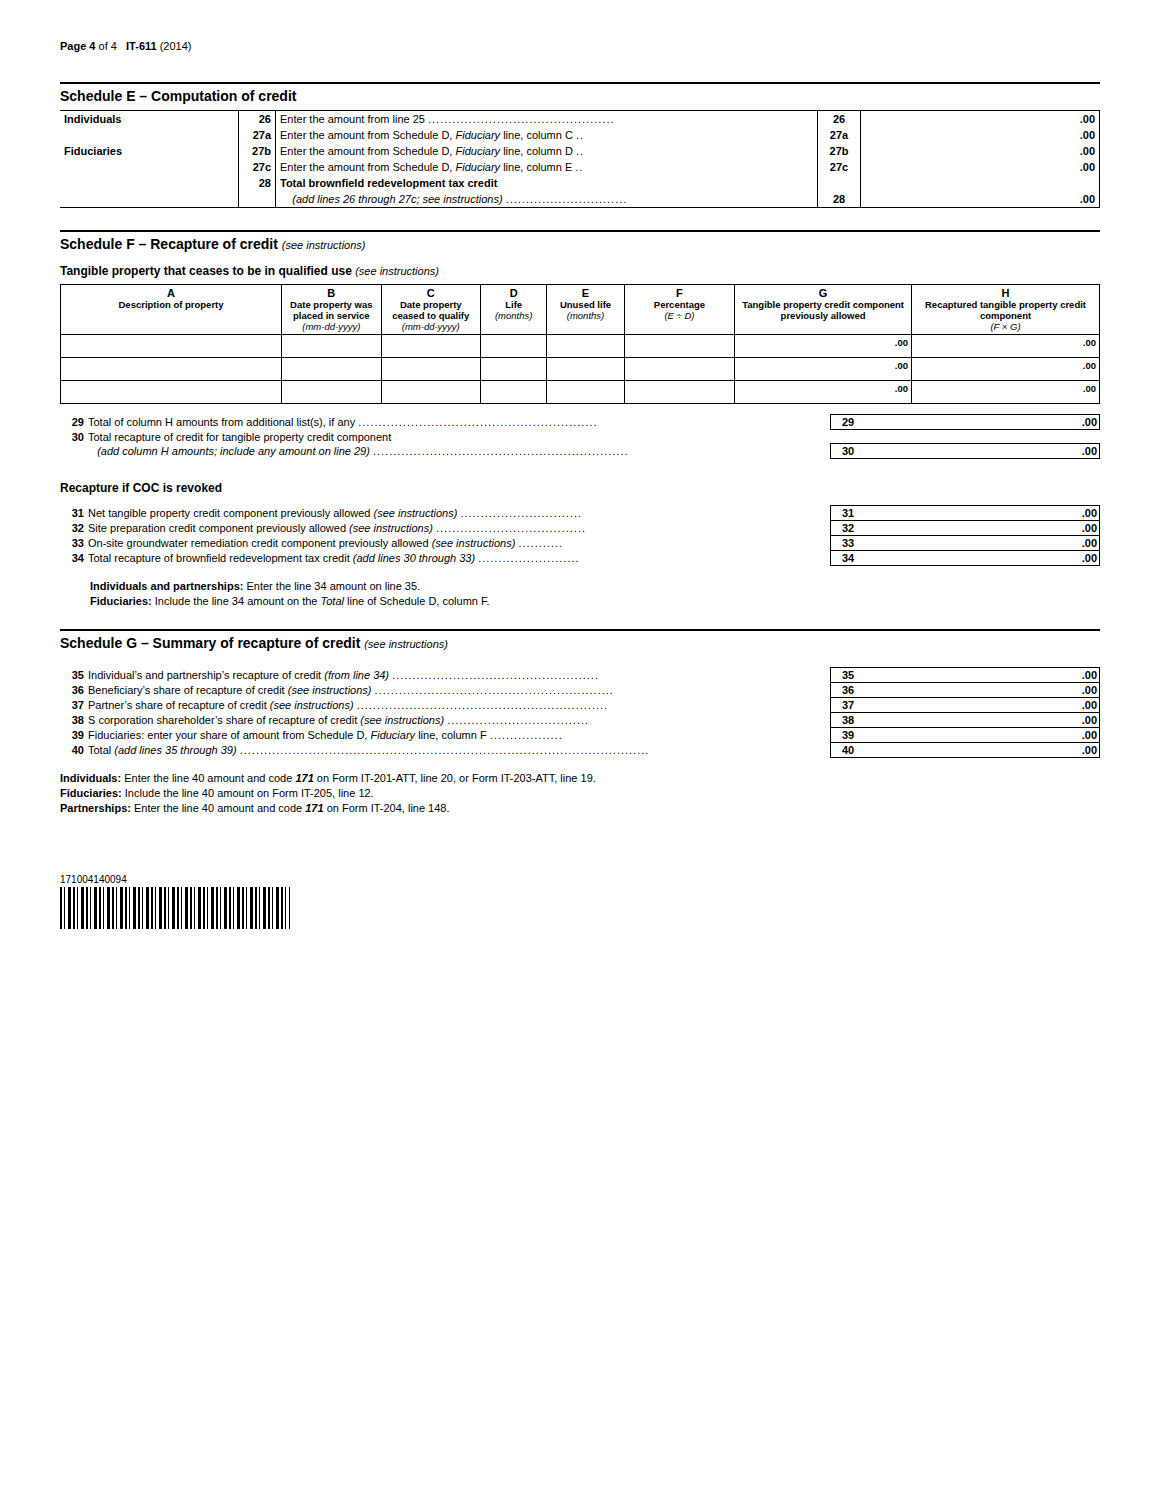Page 4 of 4 IT-611 (2014)
Schedule E – Computation of credit
| Individuals | 26 | Enter the amount from line 25 .............................................. | 26 | .00 |
| | 27a | Enter the amount from Schedule D, Fiduciary line, column C .. | 27a | .00 |
| Fiduciaries | 27b | Enter the amount from Schedule D, Fiduciary line, column D .. | 27b | .00 |
| | 27c | Enter the amount from Schedule D, Fiduciary line, column E .. | 27c | .00 |
| | 28 | Total brownfield redevelopment tax credit | | |
| | | (add lines 26 through 27c; see instructions) .............................. | 28 | .00 |
Schedule F – Recapture of credit (see instructions)
Tangible property that ceases to be in qualified use (see instructions)
| A Description of property | B Date property was placed in service (mm-dd-yyyy) | C Date property ceased to qualify (mm-dd-yyyy) | D Life (months) | E Unused life (months) | F Percentage (E ÷ D) | G Tangible property credit component previously allowed | H Recaptured tangible property credit component (F × G) |
| --- | --- | --- | --- | --- | --- | --- | --- |
| | | | | | | .00 | .00 |
| | | | | | | .00 | .00 |
| | | | | | | .00 | .00 |
| 29 | Total of column H amounts from additional list(s), if any ........................................................... | 29 | .00 |
| 30 | Total recapture of credit for tangible property credit component | | |
| | (add column H amounts; include any amount on line 29) ............................................................... | 30 | .00 |
Recapture if COC is revoked
| 31 | Net tangible property credit component previously allowed (see instructions) .............................. | 31 | .00 |
| 32 | Site preparation credit component previously allowed (see instructions) ..................................... | 32 | .00 |
| 33 | On-site groundwater remediation credit component previously allowed (see instructions) ........... | 33 | .00 |
| 34 | Total recapture of brownfield redevelopment tax credit (add lines 30 through 33) ......................... | 34 | .00 |
Individuals and partnerships: Enter the line 34 amount on line 35.
Fiduciaries: Include the line 34 amount on the Total line of Schedule D, column F.
Schedule G – Summary of recapture of credit (see instructions)
| 35 | Individual’s and partnership’s recapture of credit (from line 34) ................................................... | 35 | .00 |
| 36 | Beneficiary’s share of recapture of credit (see instructions) ........................................................... | 36 | .00 |
| 37 | Partner’s share of recapture of credit (see instructions) .............................................................. | 37 | .00 |
| 38 | S corporation shareholder’s share of recapture of credit (see instructions) ................................... | 38 | .00 |
| 39 | Fiduciaries: enter your share of amount from Schedule D, Fiduciary line, column F .................. | 39 | .00 |
| 40 | Total (add lines 35 through 39) ..................................................................................................... | 40 | .00 |
Individuals: Enter the line 40 amount and code 171 on Form IT-201-ATT, line 20, or Form IT-203-ATT, line 19.
Fiduciaries: Include the line 40 amount on Form IT-205, line 12.
Partnerships: Enter the line 40 amount and code 171 on Form IT-204, line 148.
171004140094